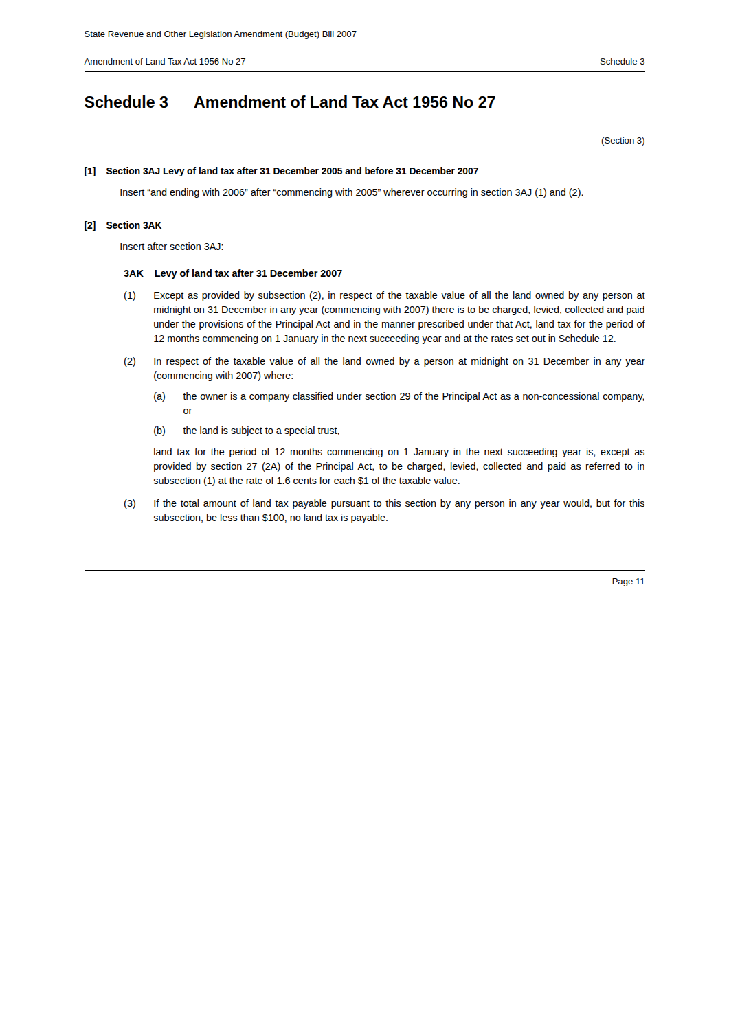State Revenue and Other Legislation Amendment (Budget) Bill 2007
Amendment of Land Tax Act 1956 No 27 Schedule 3
Schedule 3 Amendment of Land Tax Act 1956 No 27
(Section 3)
[1] Section 3AJ Levy of land tax after 31 December 2005 and before 31 December 2007
Insert “and ending with 2006” after “commencing with 2005” wherever occurring in section 3AJ (1) and (2).
[2] Section 3AK
Insert after section 3AJ:
3AK Levy of land tax after 31 December 2007
(1) Except as provided by subsection (2), in respect of the taxable value of all the land owned by any person at midnight on 31 December in any year (commencing with 2007) there is to be charged, levied, collected and paid under the provisions of the Principal Act and in the manner prescribed under that Act, land tax for the period of 12 months commencing on 1 January in the next succeeding year and at the rates set out in Schedule 12.
(2) In respect of the taxable value of all the land owned by a person at midnight on 31 December in any year (commencing with 2007) where:
(a) the owner is a company classified under section 29 of the Principal Act as a non-concessional company, or
(b) the land is subject to a special trust,
land tax for the period of 12 months commencing on 1 January in the next succeeding year is, except as provided by section 27 (2A) of the Principal Act, to be charged, levied, collected and paid as referred to in subsection (1) at the rate of 1.6 cents for each $1 of the taxable value.
(3) If the total amount of land tax payable pursuant to this section by any person in any year would, but for this subsection, be less than $100, no land tax is payable.
Page 11